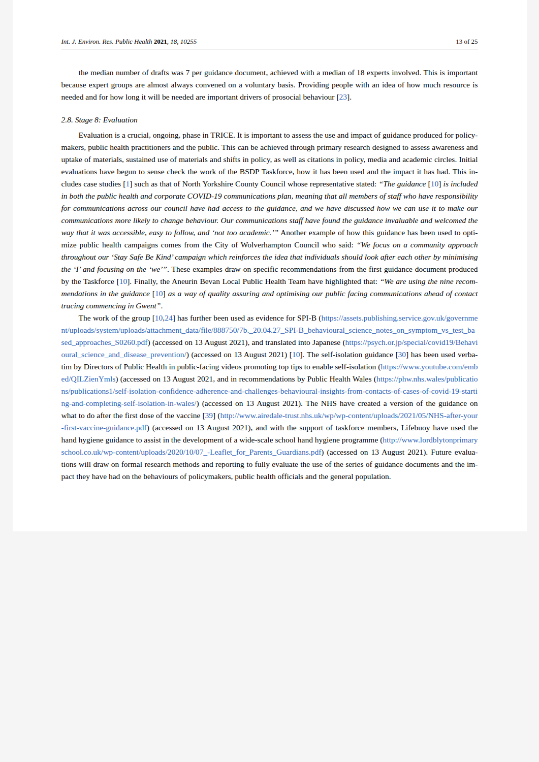Int. J. Environ. Res. Public Health 2021, 18, 10255 13 of 25
the median number of drafts was 7 per guidance document, achieved with a median of 18 experts involved. This is important because expert groups are almost always convened on a voluntary basis. Providing people with an idea of how much resource is needed and for how long it will be needed are important drivers of prosocial behaviour [23].
2.8. Stage 8: Evaluation
Evaluation is a crucial, ongoing, phase in TRICE. It is important to assess the use and impact of guidance produced for policymakers, public health practitioners and the public. This can be achieved through primary research designed to assess awareness and uptake of materials, sustained use of materials and shifts in policy, as well as citations in policy, media and academic circles. Initial evaluations have begun to sense check the work of the BSDP Taskforce, how it has been used and the impact it has had. This includes case studies [1] such as that of North Yorkshire County Council whose representative stated: “The guidance [10] is included in both the public health and corporate COVID-19 communications plan, meaning that all members of staff who have responsibility for communications across our council have had access to the guidance, and we have discussed how we can use it to make our communications more likely to change behaviour. Our communications staff have found the guidance invaluable and welcomed the way that it was accessible, easy to follow, and ‘not too academic.’” Another example of how this guidance has been used to optimize public health campaigns comes from the City of Wolverhampton Council who said: “We focus on a community approach throughout our ‘Stay Safe Be Kind’ campaign which reinforces the idea that individuals should look after each other by minimising the ‘I’ and focusing on the ‘we’”. These examples draw on specific recommendations from the first guidance document produced by the Taskforce [10]. Finally, the Aneurin Bevan Local Public Health Team have highlighted that: “We are using the nine recommendations in the guidance [10] as a way of quality assuring and optimising our public facing communications ahead of contact tracing commencing in Gwent”.
The work of the group [10,24] has further been used as evidence for SPI-B (https://assets.publishing.service.gov.uk/government/uploads/system/uploads/attachment_data/file/888750/7b._20.04.27_SPI-B_behavioural_science_notes_on_symptom_vs_test_based_approaches_S0260.pdf) (accessed on 13 August 2021), and translated into Japanese (https://psych.or.jp/special/covid19/Behavioural_science_and_disease_prevention/) (accessed on 13 August 2021) [10]. The self-isolation guidance [30] has been used verbatim by Directors of Public Health in public-facing videos promoting top tips to enable self-isolation (https://www.youtube.com/embed/QILZienYmls) (accessed on 13 August 2021, and in recommendations by Public Health Wales (https://phw.nhs.wales/publications/publications1/self-isolation-confidence-adherence-and-challenges-behavioural-insights-from-contacts-of-cases-of-covid-19-starting-and-completing-self-isolation-in-wales/) (accessed on 13 August 2021). The NHS have created a version of the guidance on what to do after the first dose of the vaccine [39] (http://www.airedale-trust.nhs.uk/wp/wp-content/uploads/2021/05/NHS-after-your-first-vaccine-guidance.pdf) (accessed on 13 August 2021), and with the support of taskforce members, Lifebuoy have used the hand hygiene guidance to assist in the development of a wide-scale school hand hygiene programme (http://www.lordblytonprimaryschool.co.uk/wp-content/uploads/2020/10/07_-Leaflet_for_Parents_Guardians.pdf) (accessed on 13 August 2021). Future evaluations will draw on formal research methods and reporting to fully evaluate the use of the series of guidance documents and the impact they have had on the behaviours of policymakers, public health officials and the general population.